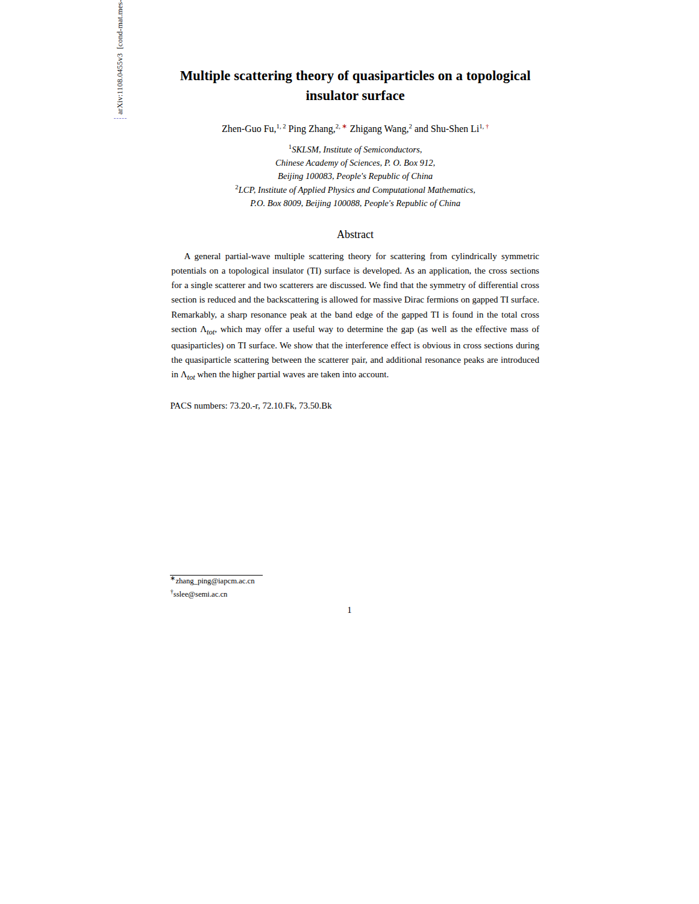arXiv:1108.0455v3 [cond-mat.mes-hall] 8 Dec 2011
Multiple scattering theory of quasiparticles on a topological
insulator surface
Zhen-Guo Fu,1, 2 Ping Zhang,2, ∗ Zhigang Wang,2 and Shu-Shen Li1, †
1SKLSM, Institute of Semiconductors,
Chinese Academy of Sciences, P. O. Box 912,
Beijing 100083, People's Republic of China
2LCP, Institute of Applied Physics and Computational Mathematics,
P.O. Box 8009, Beijing 100088, People's Republic of China
Abstract
A general partial-wave multiple scattering theory for scattering from cylindrically symmetric potentials on a topological insulator (TI) surface is developed. As an application, the cross sections for a single scatterer and two scatterers are discussed. We find that the symmetry of differential cross section is reduced and the backscattering is allowed for massive Dirac fermions on gapped TI surface. Remarkably, a sharp resonance peak at the band edge of the gapped TI is found in the total cross section Λtot, which may offer a useful way to determine the gap (as well as the effective mass of quasiparticles) on TI surface. We show that the interference effect is obvious in cross sections during the quasiparticle scattering between the scatterer pair, and additional resonance peaks are introduced in Λtot when the higher partial waves are taken into account.
PACS numbers: 73.20.-r, 72.10.Fk, 73.50.Bk
∗zhang_ping@iapcm.ac.cn
†sslee@semi.ac.cn
1